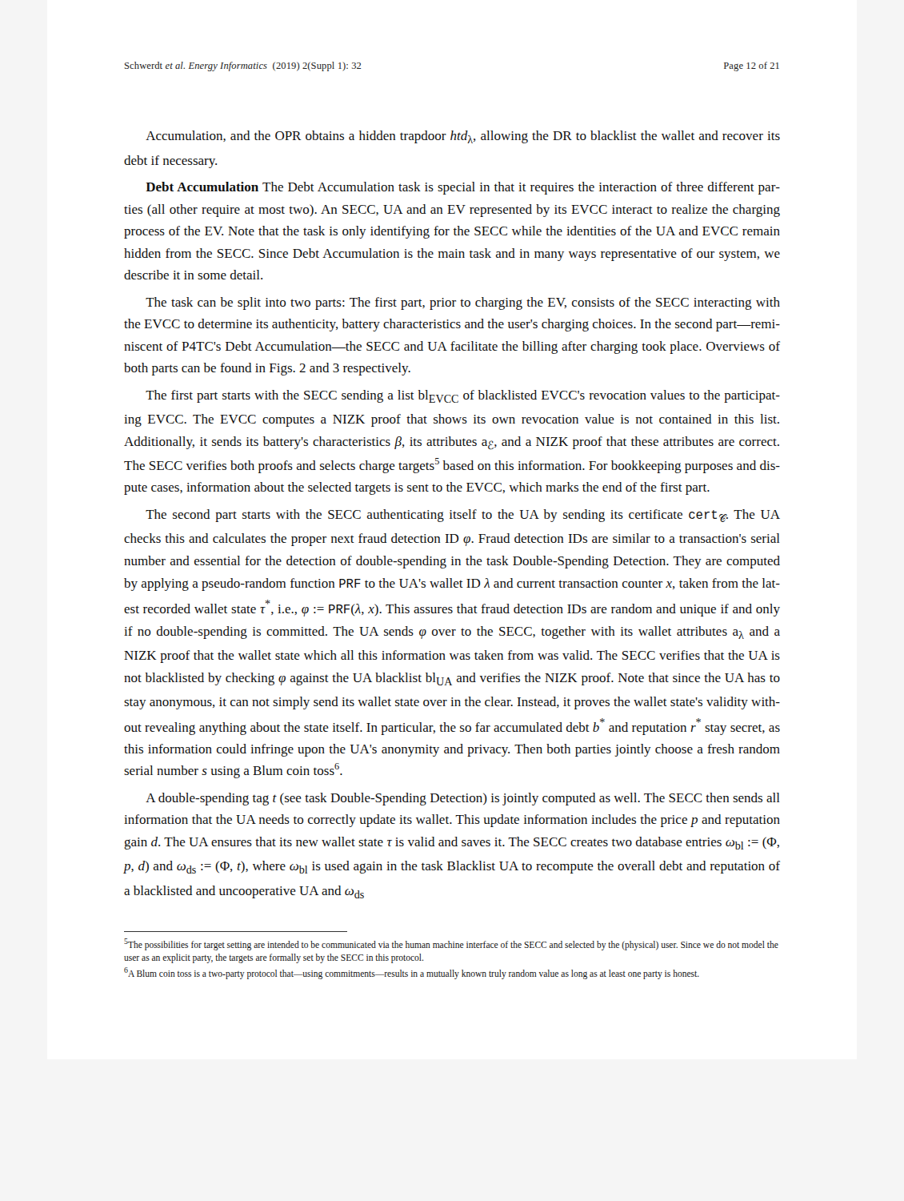Schwerdt et al. Energy Informatics (2019) 2(Suppl 1): 32 Page 12 of 21
Accumulation, and the OPR obtains a hidden trapdoor htdλ, allowing the DR to blacklist the wallet and recover its debt if necessary.
Debt Accumulation The Debt Accumulation task is special in that it requires the interaction of three different parties (all other require at most two). An SECC, UA and an EV represented by its EVCC interact to realize the charging process of the EV. Note that the task is only identifying for the SECC while the identities of the UA and EVCC remain hidden from the SECC. Since Debt Accumulation is the main task and in many ways representative of our system, we describe it in some detail.
The task can be split into two parts: The first part, prior to charging the EV, consists of the SECC interacting with the EVCC to determine its authenticity, battery characteristics and the user's charging choices. In the second part—reminiscent of P4TC's Debt Accumulation—the SECC and UA facilitate the billing after charging took place. Overviews of both parts can be found in Figs. 2 and 3 respectively.
The first part starts with the SECC sending a list blEVCC of blacklisted EVCC's revocation values to the participating EVCC. The EVCC computes a NIZK proof that shows its own revocation value is not contained in this list. Additionally, it sends its battery's characteristics β, its attributes aℰ, and a NIZK proof that these attributes are correct. The SECC verifies both proofs and selects charge targets5 based on this information. For bookkeeping purposes and dispute cases, information about the selected targets is sent to the EVCC, which marks the end of the first part.
The second part starts with the SECC authenticating itself to the UA by sending its certificate cert𝒞. The UA checks this and calculates the proper next fraud detection ID φ. Fraud detection IDs are similar to a transaction's serial number and essential for the detection of double-spending in the task Double-Spending Detection. They are computed by applying a pseudo-random function PRF to the UA's wallet ID λ and current transaction counter x, taken from the latest recorded wallet state τ*, i.e., φ := PRF(λ, x). This assures that fraud detection IDs are random and unique if and only if no double-spending is committed. The UA sends φ over to the SECC, together with its wallet attributes aλ and a NIZK proof that the wallet state which all this information was taken from was valid. The SECC verifies that the UA is not blacklisted by checking φ against the UA blacklist blUA and verifies the NIZK proof. Note that since the UA has to stay anonymous, it can not simply send its wallet state over in the clear. Instead, it proves the wallet state's validity without revealing anything about the state itself. In particular, the so far accumulated debt b* and reputation r* stay secret, as this information could infringe upon the UA's anonymity and privacy. Then both parties jointly choose a fresh random serial number s using a Blum coin toss6.
A double-spending tag t (see task Double-Spending Detection) is jointly computed as well. The SECC then sends all information that the UA needs to correctly update its wallet. This update information includes the price p and reputation gain d. The UA ensures that its new wallet state τ is valid and saves it. The SECC creates two database entries ωbl := (Φ, p, d) and ωds := (Φ, t), where ωbl is used again in the task Blacklist UA to recompute the overall debt and reputation of a blacklisted and uncooperative UA and ωds
5The possibilities for target setting are intended to be communicated via the human machine interface of the SECC and selected by the (physical) user. Since we do not model the user as an explicit party, the targets are formally set by the SECC in this protocol.
6A Blum coin toss is a two-party protocol that—using commitments—results in a mutually known truly random value as long as at least one party is honest.